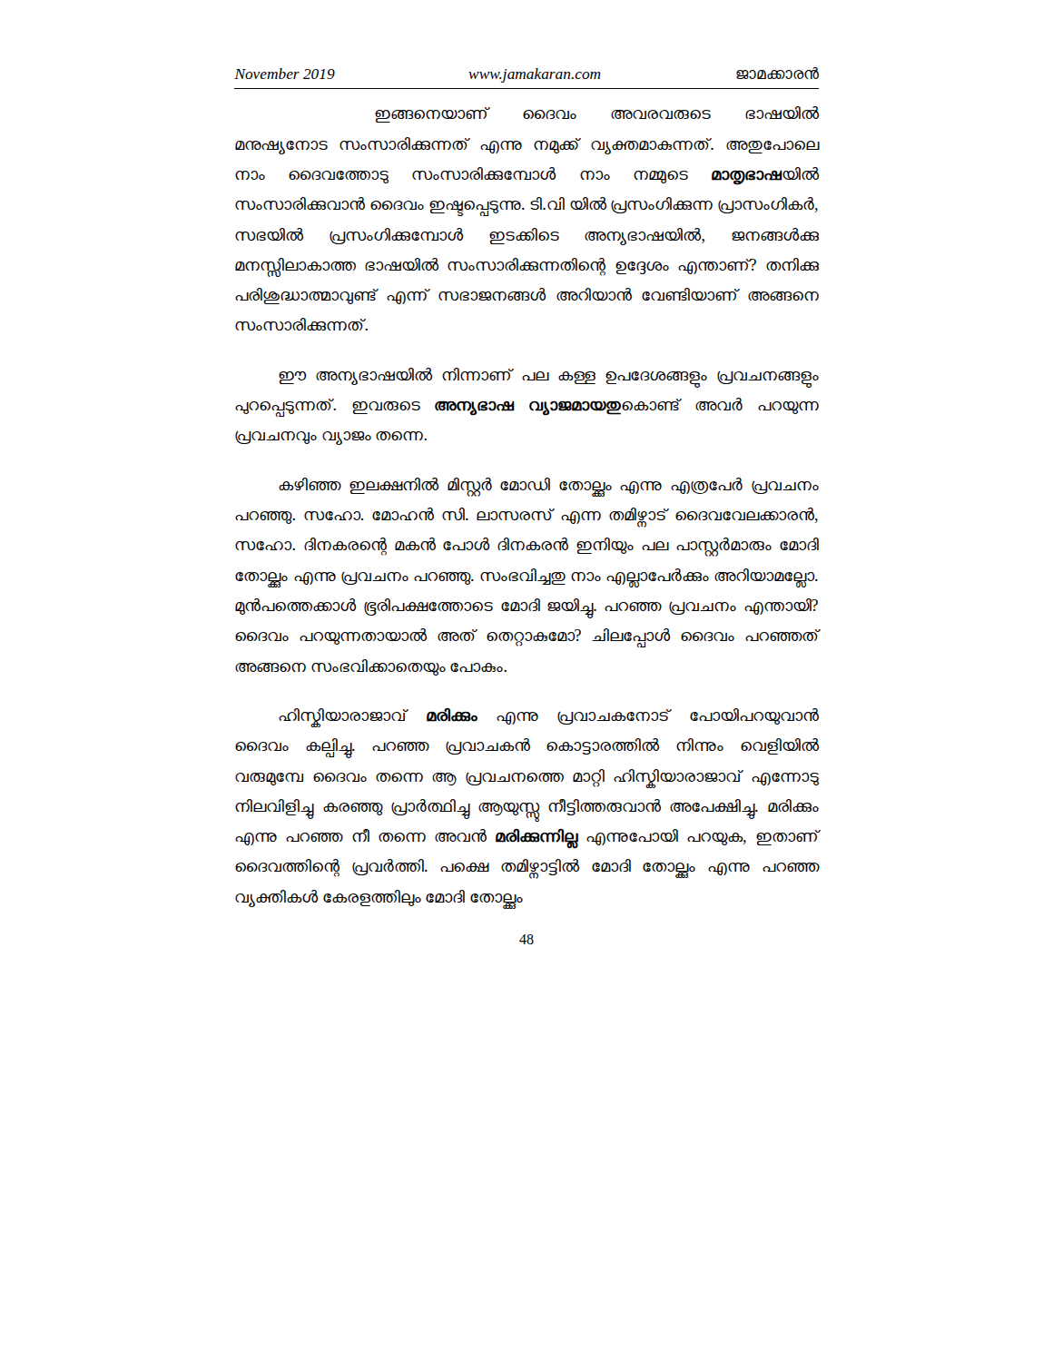November 2019 www.jamakaran.com ജാമക്കാരൻ
ഇങ്ങനെയാണ് ദൈവം അവരവരുടെ ഭാഷയിൽ മനുഷ്യനോട സംസാരിക്കുന്നത് എന്നു നമുക്ക് വ്യക്തമാകുന്നത്. അതുപോലെ നാം ദൈവത്തോടു സംസാരിക്കുമ്പോൾ നാം നമ്മുടെ മാതൃഭാഷയിൽ സംസാരിക്കുവാൻ ദൈവം ഇഷ്ടപ്പെടുന്നു. ടി.വി യിൽ പ്രസംഗിക്കുന്ന പ്രാസംഗികർ, സഭയിൽ പ്രസംഗിക്കുമ്പോൾ ഇടക്കിടെ അന്യഭാഷയിൽ, ജനങ്ങൾക്കു മനസ്സിലാകാത്ത ഭാഷയിൽ സംസാരിക്കുന്നതിന്റെ ഉദ്ദേശം എന്താണ്? തനിക്കു പരിശുദ്ധാത്മാവുണ്ട് എന്ന് സഭാജനങ്ങൾ അറിയാൻ വേണ്ടിയാണ് അങ്ങനെ സംസാരിക്കുന്നത്.
ഈ അന്യഭാഷയിൽ നിന്നാണ് പല കള്ള ഉപദേശങ്ങളും പ്രവചനങ്ങളും പുറപ്പെടുന്നത്. ഇവരുടെ അന്യഭാഷ വ്യാജമായതുകൊണ്ട് അവർ പറയുന്ന പ്രവചനവും വ്യാജം തന്നെ.
കഴിഞ്ഞ ഇലക്ഷനിൽ മിസ്റ്റർ മോഡി തോല്ക്കും എന്നു എത്രപേർ പ്രവചനം പറഞ്ഞു. സഹോ. മോഹൻ സി. ലാസരസ് എന്ന തമിഴ്നാട് ദൈവവേലക്കാരൻ, സഹോ. ദിനകരന്റെ മകൻ പോൾ ദിനകരൻ ഇനിയും പല പാസ്റ്റർമാരും മോദി തോല്ക്കും എന്നു പ്രവചനം പറഞ്ഞു. സംഭവിച്ചതു നാം എല്ലാപേർക്കും അറിയാമല്ലോ. മുൻപത്തെക്കാൾ ഭൂരിപക്ഷത്തോടെ മോദി ജയിച്ചു. പറഞ്ഞ പ്രവചനം എന്തായി? ദൈവം പറയുന്നതായാൽ അത് തെറ്റാകുമോ? ചിലപ്പോൾ ദൈവം പറഞ്ഞത് അങ്ങനെ സംഭവിക്കാതെയും പോകും.
ഹിസ്കിയാരാജാവ് മരിക്കും എന്നു പ്രവാചകനോട് പോയിപറയുവാൻ ദൈവം കല്പിച്ചു. പറഞ്ഞ പ്രവാചകൻ കൊട്ടാരത്തിൽ നിന്നും വെളിയിൽ വരുമുമ്പേ ദൈവം തന്നെ ആ പ്രവചനത്തെ മാറ്റി ഹിസ്കിയാരാജാവ് എന്നോടു നിലവിളിച്ചു കരഞ്ഞു പ്രാർത്ഥിച്ചു ആയുസ്സു നീട്ടിത്തരുവാൻ അപേക്ഷിച്ചു. മരിക്കും എന്നു പറഞ്ഞ നീ തന്നെ അവൻ മരിക്കുന്നില്ല എന്നുപോയി പറയുക, ഇതാണ് ദൈവത്തിന്റെ പ്രവർത്തി. പക്ഷെ തമിഴ്നാട്ടിൽ മോദി തോല്ക്കും എന്നു പറഞ്ഞ വ്യക്തികൾ കേരളത്തിലും മോദി തോല്ക്കും
48